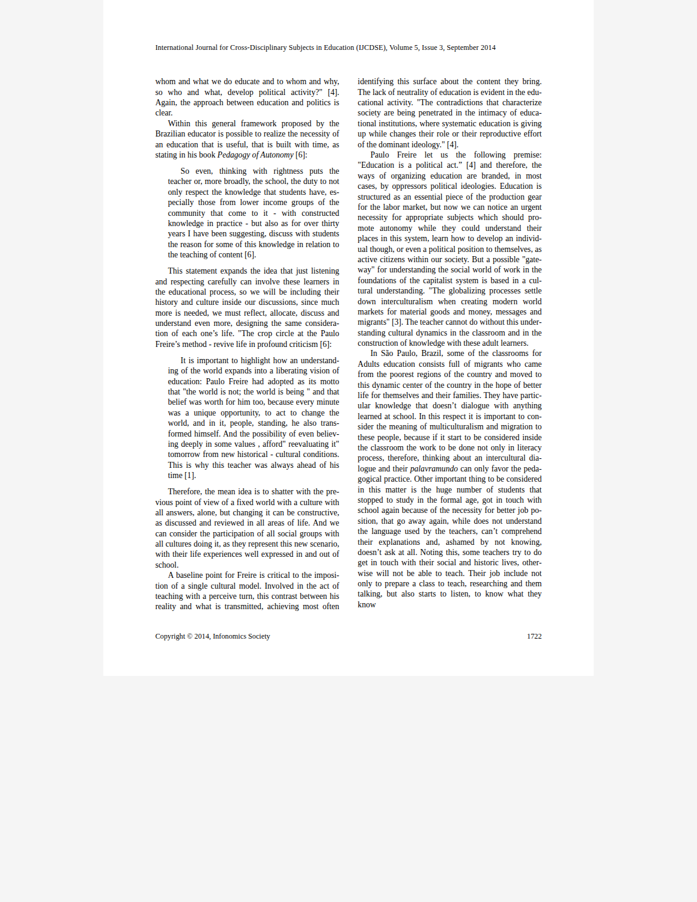International Journal for Cross-Disciplinary Subjects in Education (IJCDSE), Volume 5, Issue 3, September 2014
whom and what we do educate and to whom and why, so who and what, develop political activity?" [4]. Again, the approach between education and politics is clear.
Within this general framework proposed by the Brazilian educator is possible to realize the necessity of an education that is useful, that is built with time, as stating in his book Pedagogy of Autonomy [6]:
So even, thinking with rightness puts the teacher or, more broadly, the school, the duty to not only respect the knowledge that students have, especially those from lower income groups of the community that come to it - with constructed knowledge in practice - but also as for over thirty years I have been suggesting, discuss with students the reason for some of this knowledge in relation to the teaching of content [6].
This statement expands the idea that just listening and respecting carefully can involve these learners in the educational process, so we will be including their history and culture inside our discussions, since much more is needed, we must reflect, allocate, discuss and understand even more, designing the same consideration of each one’s life. "The crop circle at the Paulo Freire’s method - revive life in profound criticism [6]:
It is important to highlight how an understanding of the world expands into a liberating vision of education: Paulo Freire had adopted as its motto that "the world is not; the world is being " and that belief was worth for him too, because every minute was a unique opportunity, to act to change the world, and in it, people, standing, he also transformed himself. And the possibility of even believing deeply in some values , afford" reevaluating it" tomorrow from new historical - cultural conditions. This is why this teacher was always ahead of his time [1].
Therefore, the mean idea is to shatter with the previous point of view of a fixed world with a culture with all answers, alone, but changing it can be constructive, as discussed and reviewed in all areas of life. And we can consider the participation of all social groups with all cultures doing it, as they represent this new scenario, with their life experiences well expressed in and out of school.
A baseline point for Freire is critical to the imposition of a single cultural model. Involved in the act of teaching with a perceive turn, this contrast between his reality and what is transmitted, achieving most often identifying this surface about the content they bring. The lack of neutrality of education is evident in the educational activity. "The contradictions that characterize society are being penetrated in the intimacy of educational institutions, where systematic education is giving up while changes their role or their reproductive effort of the dominant ideology." [4].
Paulo Freire let us the following premise: "Education is a political act.” [4] and therefore, the ways of organizing education are branded, in most cases, by oppressors political ideologies. Education is structured as an essential piece of the production gear for the labor market, but now we can notice an urgent necessity for appropriate subjects which should promote autonomy while they could understand their places in this system, learn how to develop an individual though, or even a political position to themselves, as active citizens within our society. But a possible "gateway" for understanding the social world of work in the foundations of the capitalist system is based in a cultural understanding. "The globalizing processes settle down interculturalism when creating modern world markets for material goods and money, messages and migrants" [3]. The teacher cannot do without this understanding cultural dynamics in the classroom and in the construction of knowledge with these adult learners.
In São Paulo, Brazil, some of the classrooms for Adults education consists full of migrants who came from the poorest regions of the country and moved to this dynamic center of the country in the hope of better life for themselves and their families. They have particular knowledge that doesn’t dialogue with anything learned at school. In this respect it is important to consider the meaning of multiculturalism and migration to these people, because if it start to be considered inside the classroom the work to be done not only in literacy process, therefore, thinking about an intercultural dialogue and their palavramundo can only favor the pedagogical practice. Other important thing to be considered in this matter is the huge number of students that stopped to study in the formal age, got in touch with school again because of the necessity for better job position, that go away again, while does not understand the language used by the teachers, can’t comprehend their explanations and, ashamed by not knowing, doesn’t ask at all. Noting this, some teachers try to do get in touch with their social and historic lives, otherwise will not be able to teach. Their job include not only to prepare a class to teach, researching and them talking, but also starts to listen, to know what they know
Copyright © 2014, Infonomics Society
1722